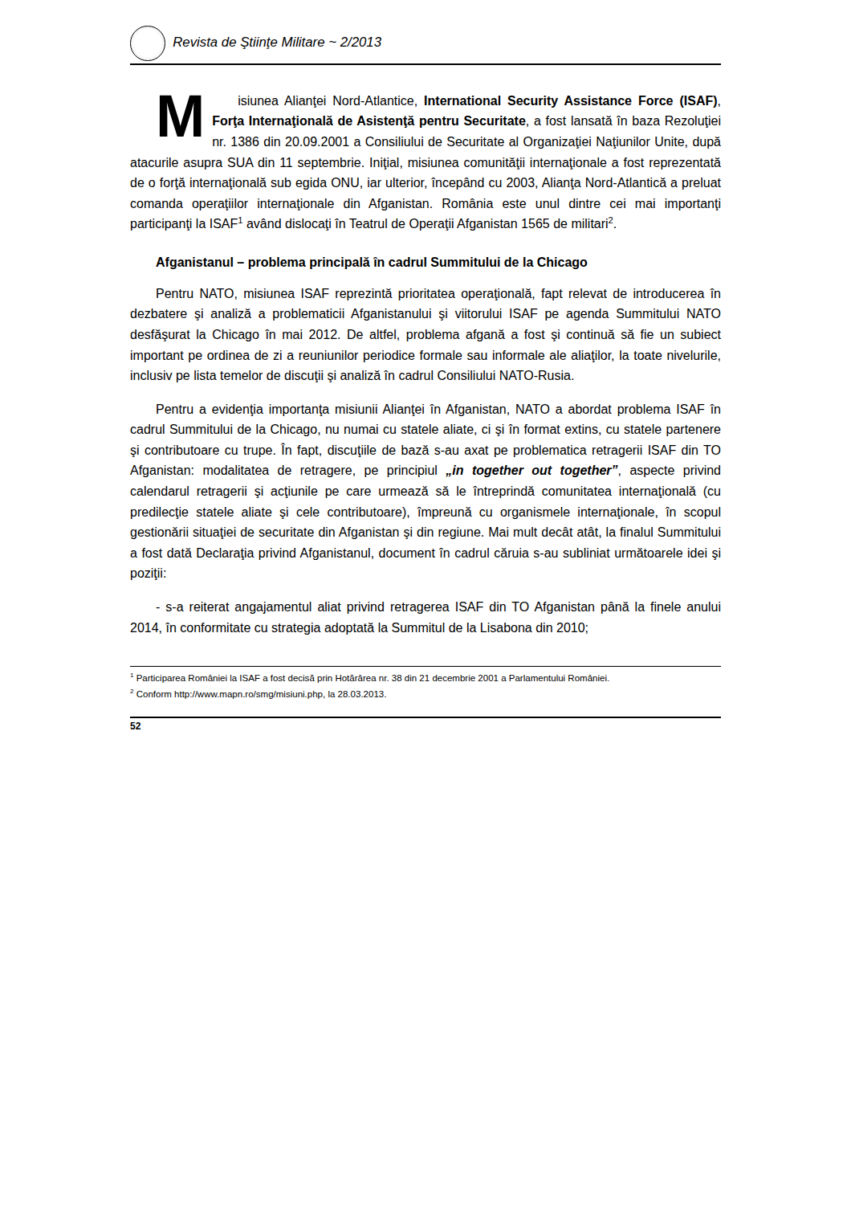Revista de Ştiinţe Militare ~ 2/2013
Misiunea Alianţei Nord-Atlantice, International Security Assistance Force (ISAF), Forţa Internaţională de Asistenţă pentru Securitate, a fost lansată în baza Rezoluţiei nr. 1386 din 20.09.2001 a Consiliului de Securitate al Organizaţiei Naţiunilor Unite, după atacurile asupra SUA din 11 septembrie. Iniţial, misiunea comunităţii internaţionale a fost reprezentată de o forţă internaţională sub egida ONU, iar ulterior, începând cu 2003, Alianţa Nord-Atlantică a preluat comanda operaţiilor internaţionale din Afganistan. România este unul dintre cei mai importanţi participanţi la ISAF1 având dislocaţi în Teatrul de Operaţii Afganistan 1565 de militari2.
Afganistanul – problema principală în cadrul Summitului de la Chicago
Pentru NATO, misiunea ISAF reprezintă prioritatea operaţională, fapt relevat de introducerea în dezbatere şi analiză a problematicii Afganistanului şi viitorului ISAF pe agenda Summitului NATO desfăşurat la Chicago în mai 2012. De altfel, problema afgană a fost şi continuă să fie un subiect important pe ordinea de zi a reuniunilor periodice formale sau informale ale aliaţilor, la toate nivelurile, inclusiv pe lista temelor de discuţii şi analiză în cadrul Consiliului NATO-Rusia.
Pentru a evidenţia importanţa misiunii Alianţei în Afganistan, NATO a abordat problema ISAF în cadrul Summitului de la Chicago, nu numai cu statele aliate, ci şi în format extins, cu statele partenere şi contributoare cu trupe. În fapt, discuţiile de bază s-au axat pe problematica retragerii ISAF din TO Afganistan: modalitatea de retragere, pe principiul „in together out together”, aspecte privind calendarul retragerii şi acţiunile pe care urmează să le întreprindă comunitatea internaţională (cu predilecţie statele aliate şi cele contributoare), împreună cu organismele internaţionale, în scopul gestionării situaţiei de securitate din Afganistan şi din regiune. Mai mult decât atât, la finalul Summitului a fost dată Declaraţia privind Afganistanul, document în cadrul căruia s-au subliniat următoarele idei şi poziţii:
s-a reiterat angajamentul aliat privind retragerea ISAF din TO Afganistan până la finele anului 2014, în conformitate cu strategia adoptată la Summitul de la Lisabona din 2010;
1 Participarea României la ISAF a fost decisă prin Hotărârea nr. 38 din 21 decembrie 2001 a Parlamentului României.
2 Conform http://www.mapn.ro/smg/misiuni.php, la 28.03.2013.
52